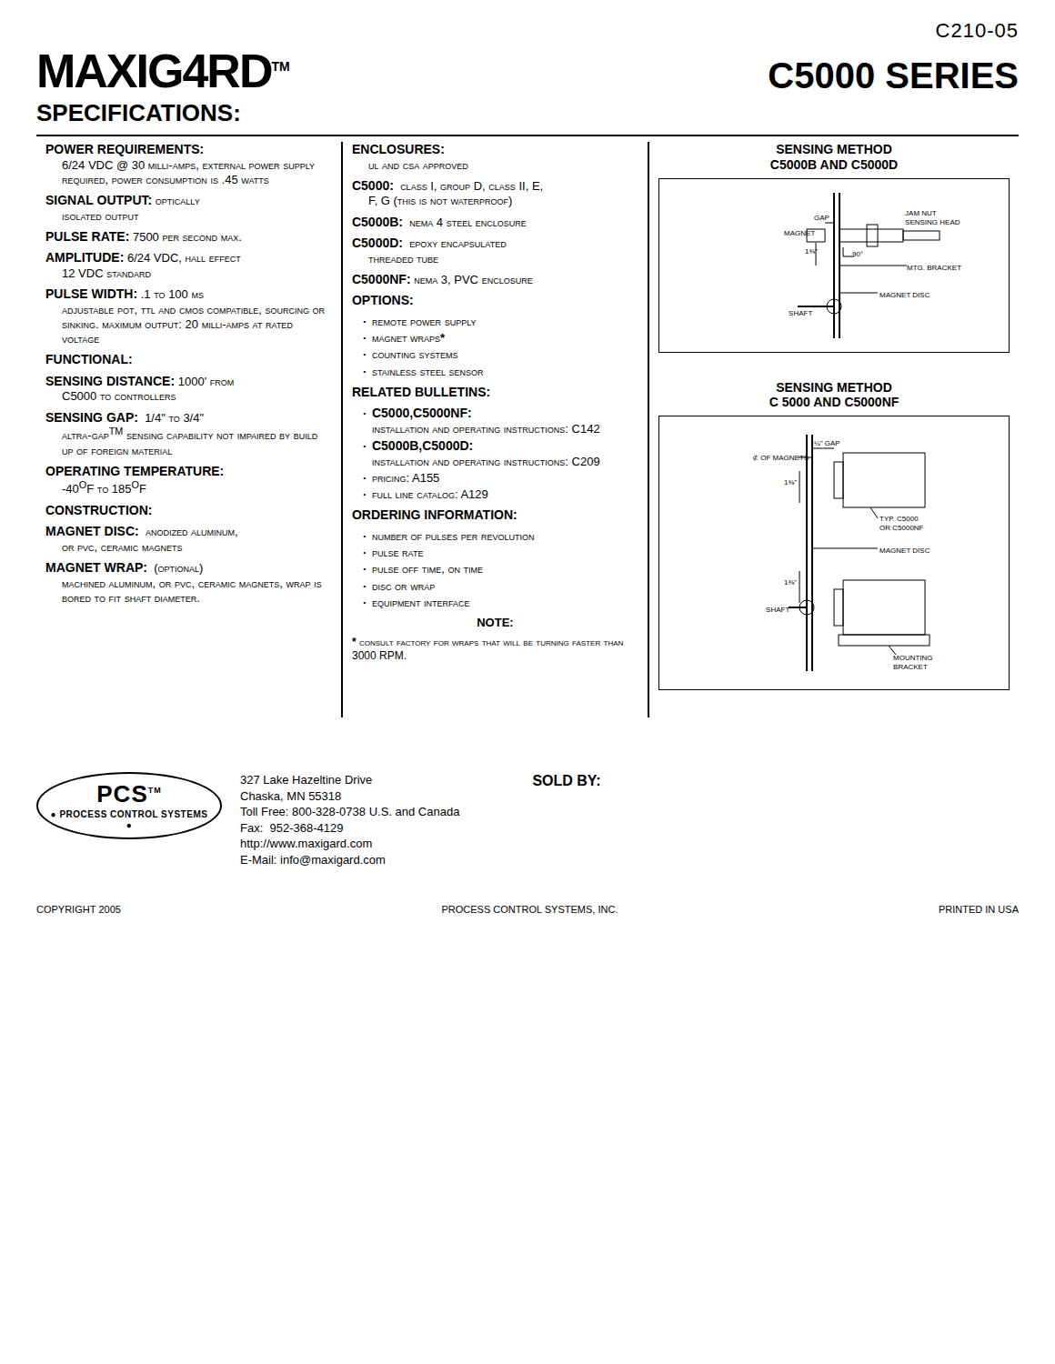C210-05
MAXIG4RDTM
C5000 SERIES
SPECIFICATIONS:
POWER REQUIREMENTS:
6/24 VDC @ 30 MILLI-AMPS, EXTERNAL POWER SUPPLY REQUIRED, POWER CONSUMPTION IS .45 WATTS
SIGNAL OUTPUT: OPTICALLY
ISOLATED OUTPUT
PULSE RATE: 7500 PER SECOND MAX.
AMPLITUDE: 6/24 VDC, HALL EFFECT
12 VDC STANDARD
PULSE WIDTH: .1 TO 100 MS
ADJUSTABLE POT, TTL AND CMOS COMPATIBLE, SOURCING OR SINKING. MAXIMUM OUTPUT: 20 MILLI-AMPS AT RATED VOLTAGE
FUNCTIONAL:
SENSING DISTANCE: 1000' FROM
C5000 TO CONTROLLERS
SENSING GAP: 1/4" TO 3/4"
ALTRA-GAPTM SENSING CAPABILITY NOT IMPAIRED BY BUILD UP OF FOREIGN MATERIAL
OPERATING TEMPERATURE:
-40OF TO 185OF
CONSTRUCTION:
MAGNET DISC: ANODIZED ALUMINUM,
OR PVC, CERAMIC MAGNETS
MAGNET WRAP: (OPTIONAL)
MACHINED ALUMINUM, OR PVC, CERAMIC MAGNETS, WRAP IS BORED TO FIT SHAFT DIAMETER.
ENCLOSURES:
UL AND CSA APPROVED
C5000: CLASS I, GROUP D, CLASS II, E,
F, G (THIS IS NOT WATERPROOF)
C5000B: NEMA 4 STEEL ENCLOSURE
C5000D: EPOXY ENCAPSULATED
THREADED TUBE
C5000NF: NEMA 3, PVC ENCLOSURE
OPTIONS:
REMOTE POWER SUPPLY
MAGNET WRAPS*
COUNTING SYSTEMS
STAINLESS STEEL SENSOR
RELATED BULLETINS:
C5000,C5000NF: INSTALLATION AND OPERATING INSTRUCTIONS: C142
C5000B,C5000D: INSTALLATION AND OPERATING INSTRUCTIONS: C209
PRICING: A155
FULL LINE CATALOG: A129
ORDERING INFORMATION:
NUMBER OF PULSES PER REVOLUTION
PULSE RATE
PULSE OFF TIME, ON TIME
DISC OR WRAP
EQUIPMENT INTERFACE
NOTE:
* CONSULT FACTORY FOR WRAPS THAT WILL BE TURNING FASTER THAN 3000 RPM.
SENSING METHOD
C5000B AND C5000D
GAP MAGNET JAM NUT SENSING HEAD MTG. BRACKET MAGNET DISC SHAFT 90° 1⅜"
SENSING METHOD
C 5000 AND C5000NF
¼" GAP ⊄ OF MAGNETS 1⅜" TYP. C5000 OR C5000NF MAGNET DISC 1⅜" SHAFT MOUNTING BRACKET
PCSTM
● PROCESS CONTROL SYSTEMS ●
327 Lake Hazeltine Drive
Chaska, MN 55318
Toll Free: 800-328-0738 U.S. and Canada
Fax: 952-368-4129
http://www.maxigard.com
E-Mail: info@maxigard.com
SOLD BY:
COPYRIGHT 2005
PROCESS CONTROL SYSTEMS, INC.
PRINTED IN USA